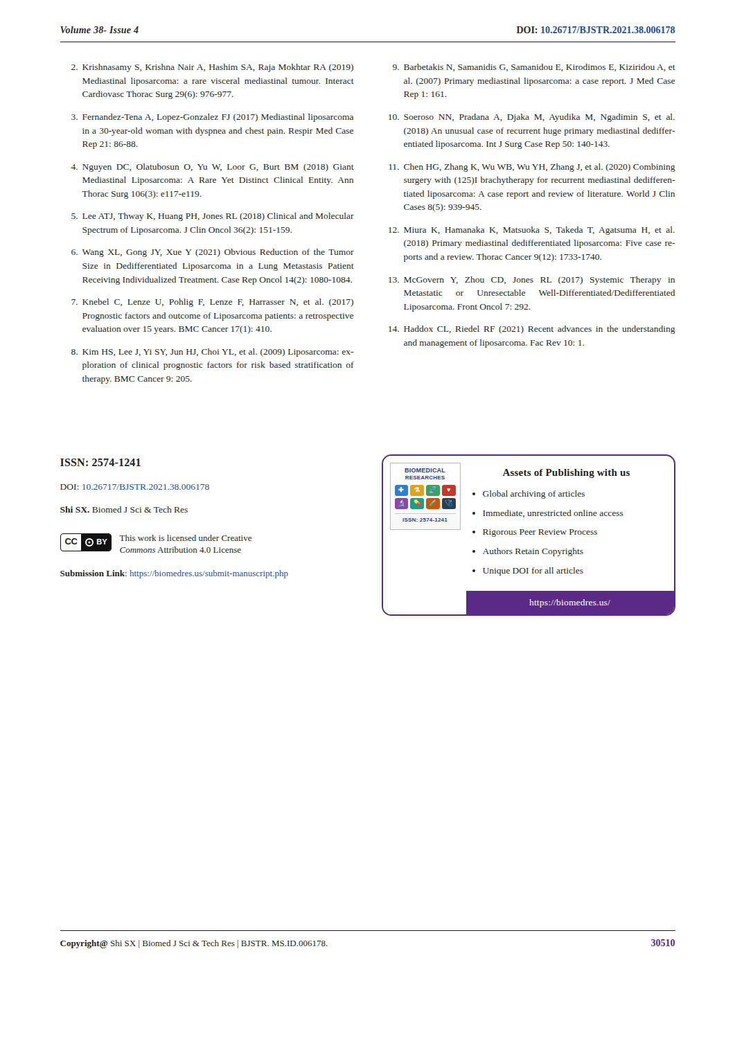Volume 38- Issue 4
DOI: 10.26717/BJSTR.2021.38.006178
2. Krishnasamy S, Krishna Nair A, Hashim SA, Raja Mokhtar RA (2019) Mediastinal liposarcoma: a rare visceral mediastinal tumour. Interact Cardiovasc Thorac Surg 29(6): 976-977.
3. Fernandez-Tena A, Lopez-Gonzalez FJ (2017) Mediastinal liposarcoma in a 30-year-old woman with dyspnea and chest pain. Respir Med Case Rep 21: 86-88.
4. Nguyen DC, Olatubosun O, Yu W, Loor G, Burt BM (2018) Giant Mediastinal Liposarcoma: A Rare Yet Distinct Clinical Entity. Ann Thorac Surg 106(3): e117-e119.
5. Lee ATJ, Thway K, Huang PH, Jones RL (2018) Clinical and Molecular Spectrum of Liposarcoma. J Clin Oncol 36(2): 151-159.
6. Wang XL, Gong JY, Xue Y (2021) Obvious Reduction of the Tumor Size in Dedifferentiated Liposarcoma in a Lung Metastasis Patient Receiving Individualized Treatment. Case Rep Oncol 14(2): 1080-1084.
7. Knebel C, Lenze U, Pohlig F, Lenze F, Harrasser N, et al. (2017) Prognostic factors and outcome of Liposarcoma patients: a retrospective evaluation over 15 years. BMC Cancer 17(1): 410.
8. Kim HS, Lee J, Yi SY, Jun HJ, Choi YL, et al. (2009) Liposarcoma: exploration of clinical prognostic factors for risk based stratification of therapy. BMC Cancer 9: 205.
9. Barbetakis N, Samanidis G, Samanidou E, Kirodimos E, Kiziridou A, et al. (2007) Primary mediastinal liposarcoma: a case report. J Med Case Rep 1: 161.
10. Soeroso NN, Pradana A, Djaka M, Ayudika M, Ngadimin S, et al. (2018) An unusual case of recurrent huge primary mediastinal dedifferentiated liposarcoma. Int J Surg Case Rep 50: 140-143.
11. Chen HG, Zhang K, Wu WB, Wu YH, Zhang J, et al. (2020) Combining surgery with (125)I brachytherapy for recurrent mediastinal dedifferentiated liposarcoma: A case report and review of literature. World J Clin Cases 8(5): 939-945.
12. Miura K, Hamanaka K, Matsuoka S, Takeda T, Agatsuma H, et al. (2018) Primary mediastinal dedifferentiated liposarcoma: Five case reports and a review. Thorac Cancer 9(12): 1733-1740.
13. McGovern Y, Zhou CD, Jones RL (2017) Systemic Therapy in Metastatic or Unresectable Well-Differentiated/Dedifferentiated Liposarcoma. Front Oncol 7: 292.
14. Haddox CL, Riedel RF (2021) Recent advances in the understanding and management of liposarcoma. Fac Rev 10: 1.
ISSN: 2574-1241
DOI: 10.26717/BJSTR.2021.38.006178
Shi SX. Biomed J Sci & Tech Res
CC BY
This work is licensed under Creative
Commons Attribution 4.0 License
Submission Link: https://biomedres.us/submit-manuscript.php
BIOMEDICAL
RESEARCHES
✚
⚗
🧬
♥
🔬
💊
🧪
🩺
ISSN: 2574-1241
Assets of Publishing with us
Global archiving of articles
Immediate, unrestricted online access
Rigorous Peer Review Process
Authors Retain Copyrights
Unique DOI for all articles
https://biomedres.us/
Copyright@ Shi SX | Biomed J Sci & Tech Res | BJSTR. MS.ID.006178.
30510